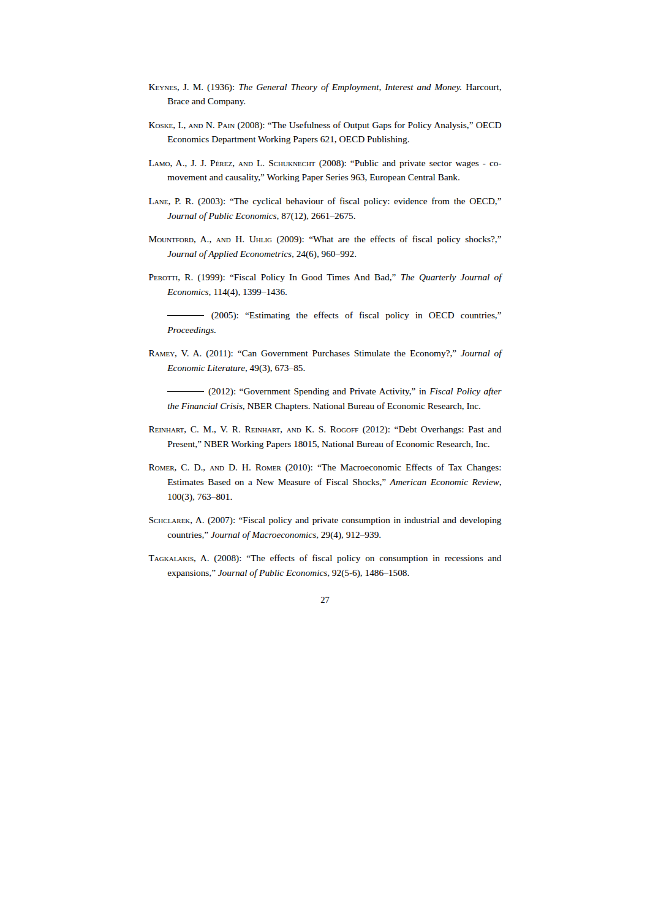Keynes, J. M. (1936): The General Theory of Employment, Interest and Money. Harcourt, Brace and Company.
Koske, I., and N. Pain (2008): “The Usefulness of Output Gaps for Policy Analysis,” OECD Economics Department Working Papers 621, OECD Publishing.
Lamo, A., J. J. Pérez, and L. Schuknecht (2008): “Public and private sector wages - co-movement and causality,” Working Paper Series 963, European Central Bank.
Lane, P. R. (2003): “The cyclical behaviour of fiscal policy: evidence from the OECD,” Journal of Public Economics, 87(12), 2661–2675.
Mountford, A., and H. Uhlig (2009): “What are the effects of fiscal policy shocks?,” Journal of Applied Econometrics, 24(6), 960–992.
Perotti, R. (1999): “Fiscal Policy In Good Times And Bad,” The Quarterly Journal of Economics, 114(4), 1399–1436.
(2005): “Estimating the effects of fiscal policy in OECD countries,” Proceedings.
Ramey, V. A. (2011): “Can Government Purchases Stimulate the Economy?,” Journal of Economic Literature, 49(3), 673–85.
(2012): “Government Spending and Private Activity,” in Fiscal Policy after the Financial Crisis, NBER Chapters. National Bureau of Economic Research, Inc.
Reinhart, C. M., V. R. Reinhart, and K. S. Rogoff (2012): “Debt Overhangs: Past and Present,” NBER Working Papers 18015, National Bureau of Economic Research, Inc.
Romer, C. D., and D. H. Romer (2010): “The Macroeconomic Effects of Tax Changes: Estimates Based on a New Measure of Fiscal Shocks,” American Economic Review, 100(3), 763–801.
Schclarek, A. (2007): “Fiscal policy and private consumption in industrial and developing countries,” Journal of Macroeconomics, 29(4), 912–939.
Tagkalakis, A. (2008): “The effects of fiscal policy on consumption in recessions and expansions,” Journal of Public Economics, 92(5-6), 1486–1508.
27